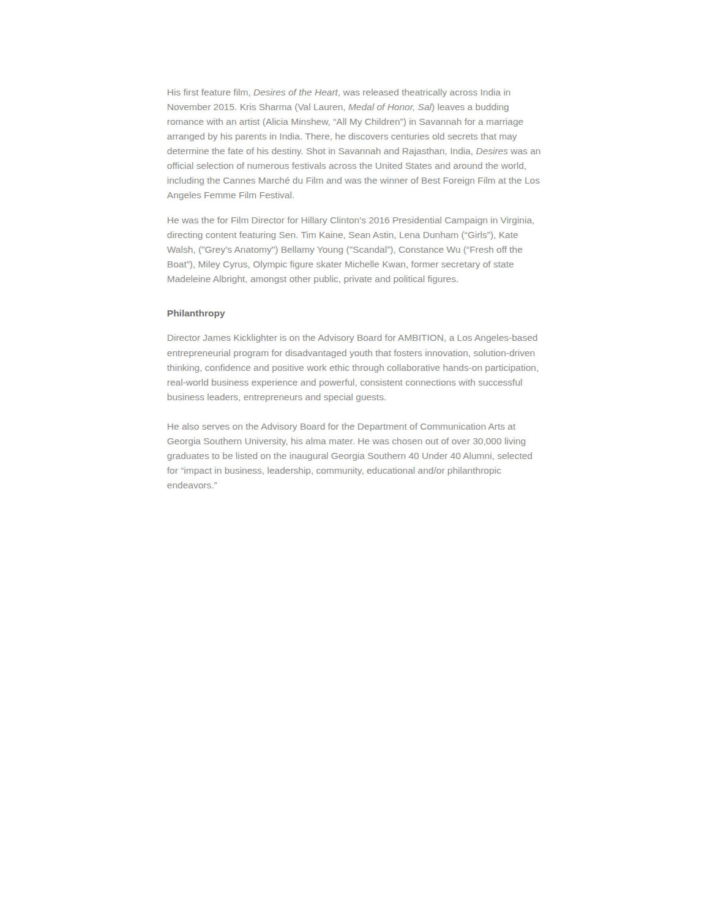His first feature film, Desires of the Heart, was released theatrically across India in November 2015. Kris Sharma (Val Lauren, Medal of Honor, Sal) leaves a budding romance with an artist (Alicia Minshew, “All My Children”) in Savannah for a marriage arranged by his parents in India. There, he discovers centuries old secrets that may determine the fate of his destiny. Shot in Savannah and Rajasthan, India, Desires was an official selection of numerous festivals across the United States and around the world, including the Cannes Marché du Film and was the winner of Best Foreign Film at the Los Angeles Femme Film Festival.
He was the for Film Director for Hillary Clinton's 2016 Presidential Campaign in Virginia, directing content featuring Sen. Tim Kaine, Sean Astin, Lena Dunham (“Girls”), Kate Walsh, ("Grey’s Anatomy") Bellamy Young ("Scandal”), Constance Wu (“Fresh off the Boat”), Miley Cyrus, Olympic figure skater Michelle Kwan, former secretary of state Madeleine Albright, amongst other public, private and political figures.
Philanthropy
Director James Kicklighter is on the Advisory Board for AMBITION, a Los Angeles-based entrepreneurial program for disadvantaged youth that fosters innovation, solution-driven thinking, confidence and positive work ethic through collaborative hands-on participation, real-world business experience and powerful, consistent connections with successful business leaders, entrepreneurs and special guests.
He also serves on the Advisory Board for the Department of Communication Arts at Georgia Southern University, his alma mater. He was chosen out of over 30,000 living graduates to be listed on the inaugural Georgia Southern 40 Under 40 Alumni, selected for “impact in business, leadership, community, educational and/or philanthropic endeavors.”